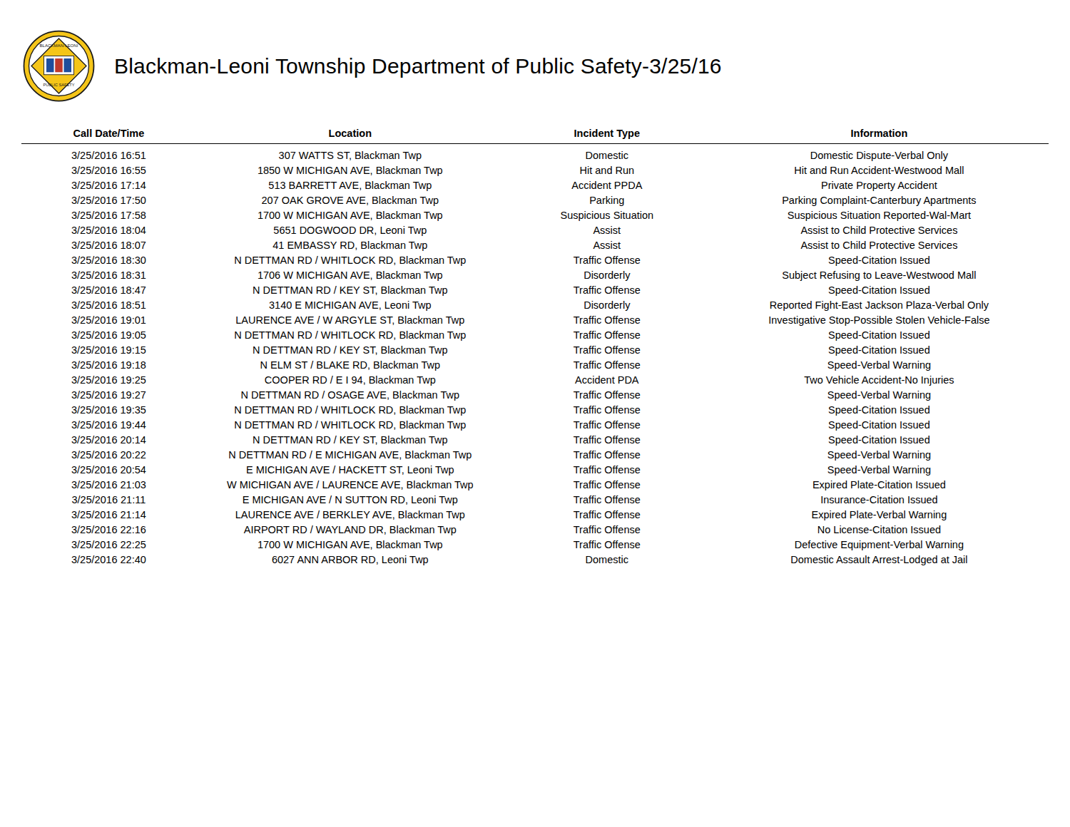BLACKMAN-LEONI PUBLIC SAFETY
Blackman-Leoni Township Department of Public Safety-3/25/16
| Call Date/Time | Location | Incident Type | Information |
| --- | --- | --- | --- |
| 3/25/2016 16:51 | 307 WATTS ST, Blackman Twp | Domestic | Domestic Dispute-Verbal Only |
| 3/25/2016 16:55 | 1850 W MICHIGAN AVE, Blackman Twp | Hit and Run | Hit and Run Accident-Westwood Mall |
| 3/25/2016 17:14 | 513 BARRETT AVE, Blackman Twp | Accident PPDA | Private Property Accident |
| 3/25/2016 17:50 | 207 OAK GROVE AVE, Blackman Twp | Parking | Parking Complaint-Canterbury Apartments |
| 3/25/2016 17:58 | 1700 W MICHIGAN AVE, Blackman Twp | Suspicious Situation | Suspicious Situation Reported-Wal-Mart |
| 3/25/2016 18:04 | 5651 DOGWOOD DR, Leoni Twp | Assist | Assist to Child Protective Services |
| 3/25/2016 18:07 | 41 EMBASSY RD, Blackman Twp | Assist | Assist to Child Protective Services |
| 3/25/2016 18:30 | N DETTMAN RD / WHITLOCK RD, Blackman Twp | Traffic Offense | Speed-Citation Issued |
| 3/25/2016 18:31 | 1706 W MICHIGAN AVE, Blackman Twp | Disorderly | Subject Refusing to Leave-Westwood Mall |
| 3/25/2016 18:47 | N DETTMAN RD / KEY ST, Blackman Twp | Traffic Offense | Speed-Citation Issued |
| 3/25/2016 18:51 | 3140 E MICHIGAN AVE, Leoni Twp | Disorderly | Reported Fight-East Jackson Plaza-Verbal Only |
| 3/25/2016 19:01 | LAURENCE AVE / W ARGYLE ST, Blackman Twp | Traffic Offense | Investigative Stop-Possible Stolen Vehicle-False |
| 3/25/2016 19:05 | N DETTMAN RD / WHITLOCK RD, Blackman Twp | Traffic Offense | Speed-Citation Issued |
| 3/25/2016 19:15 | N DETTMAN RD / KEY ST, Blackman Twp | Traffic Offense | Speed-Citation Issued |
| 3/25/2016 19:18 | N ELM ST / BLAKE RD, Blackman Twp | Traffic Offense | Speed-Verbal Warning |
| 3/25/2016 19:25 | COOPER RD / E I 94, Blackman Twp | Accident PDA | Two Vehicle Accident-No Injuries |
| 3/25/2016 19:27 | N DETTMAN RD / OSAGE AVE, Blackman Twp | Traffic Offense | Speed-Verbal Warning |
| 3/25/2016 19:35 | N DETTMAN RD / WHITLOCK RD, Blackman Twp | Traffic Offense | Speed-Citation Issued |
| 3/25/2016 19:44 | N DETTMAN RD / WHITLOCK RD, Blackman Twp | Traffic Offense | Speed-Citation Issued |
| 3/25/2016 20:14 | N DETTMAN RD / KEY ST, Blackman Twp | Traffic Offense | Speed-Citation Issued |
| 3/25/2016 20:22 | N DETTMAN RD / E MICHIGAN AVE, Blackman Twp | Traffic Offense | Speed-Verbal Warning |
| 3/25/2016 20:54 | E MICHIGAN AVE / HACKETT ST, Leoni Twp | Traffic Offense | Speed-Verbal Warning |
| 3/25/2016 21:03 | W MICHIGAN AVE / LAURENCE AVE, Blackman Twp | Traffic Offense | Expired Plate-Citation Issued |
| 3/25/2016 21:11 | E MICHIGAN AVE / N SUTTON RD, Leoni Twp | Traffic Offense | Insurance-Citation Issued |
| 3/25/2016 21:14 | LAURENCE AVE / BERKLEY AVE, Blackman Twp | Traffic Offense | Expired Plate-Verbal Warning |
| 3/25/2016 22:16 | AIRPORT RD / WAYLAND DR, Blackman Twp | Traffic Offense | No License-Citation Issued |
| 3/25/2016 22:25 | 1700 W MICHIGAN AVE, Blackman Twp | Traffic Offense | Defective Equipment-Verbal Warning |
| 3/25/2016 22:40 | 6027 ANN ARBOR RD, Leoni Twp | Domestic | Domestic Assault Arrest-Lodged at Jail |